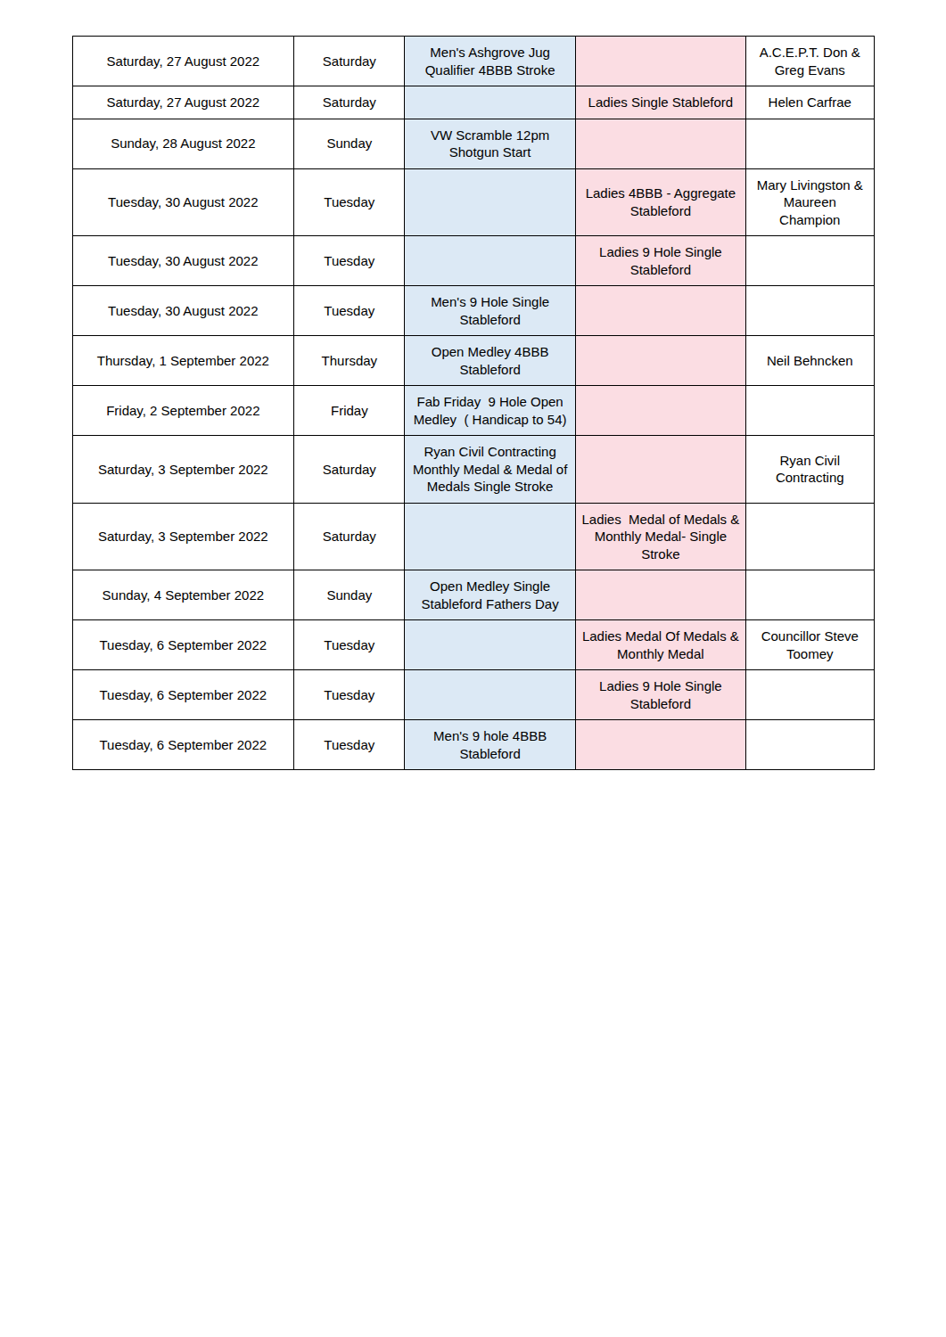| Saturday, 27 August 2022 | Saturday | Men's Ashgrove Jug Qualifier 4BBB Stroke | | A.C.E.P.T. Don & Greg Evans |
| Saturday, 27 August 2022 | Saturday | | Ladies Single Stableford | Helen Carfrae |
| Sunday, 28 August 2022 | Sunday | VW Scramble 12pm Shotgun Start | | |
| Tuesday, 30 August 2022 | Tuesday | | Ladies 4BBB - Aggregate Stableford | Mary Livingston & Maureen Champion |
| Tuesday, 30 August 2022 | Tuesday | | Ladies 9 Hole Single Stableford | |
| Tuesday, 30 August 2022 | Tuesday | Men's 9 Hole Single Stableford | | |
| Thursday, 1 September 2022 | Thursday | Open Medley 4BBB Stableford | | Neil Behncken |
| Friday, 2 September 2022 | Friday | Fab Friday 9 Hole Open Medley ( Handicap to 54) | | |
| Saturday, 3 September 2022 | Saturday | Ryan Civil Contracting Monthly Medal & Medal of Medals Single Stroke | | Ryan Civil Contracting |
| Saturday, 3 September 2022 | Saturday | | Ladies Medal of Medals & Monthly Medal- Single Stroke | |
| Sunday, 4 September 2022 | Sunday | Open Medley Single Stableford Fathers Day | | |
| Tuesday, 6 September 2022 | Tuesday | | Ladies Medal Of Medals & Monthly Medal | Councillor Steve Toomey |
| Tuesday, 6 September 2022 | Tuesday | | Ladies 9 Hole Single Stableford | |
| Tuesday, 6 September 2022 | Tuesday | Men's 9 hole 4BBB Stableford | | |